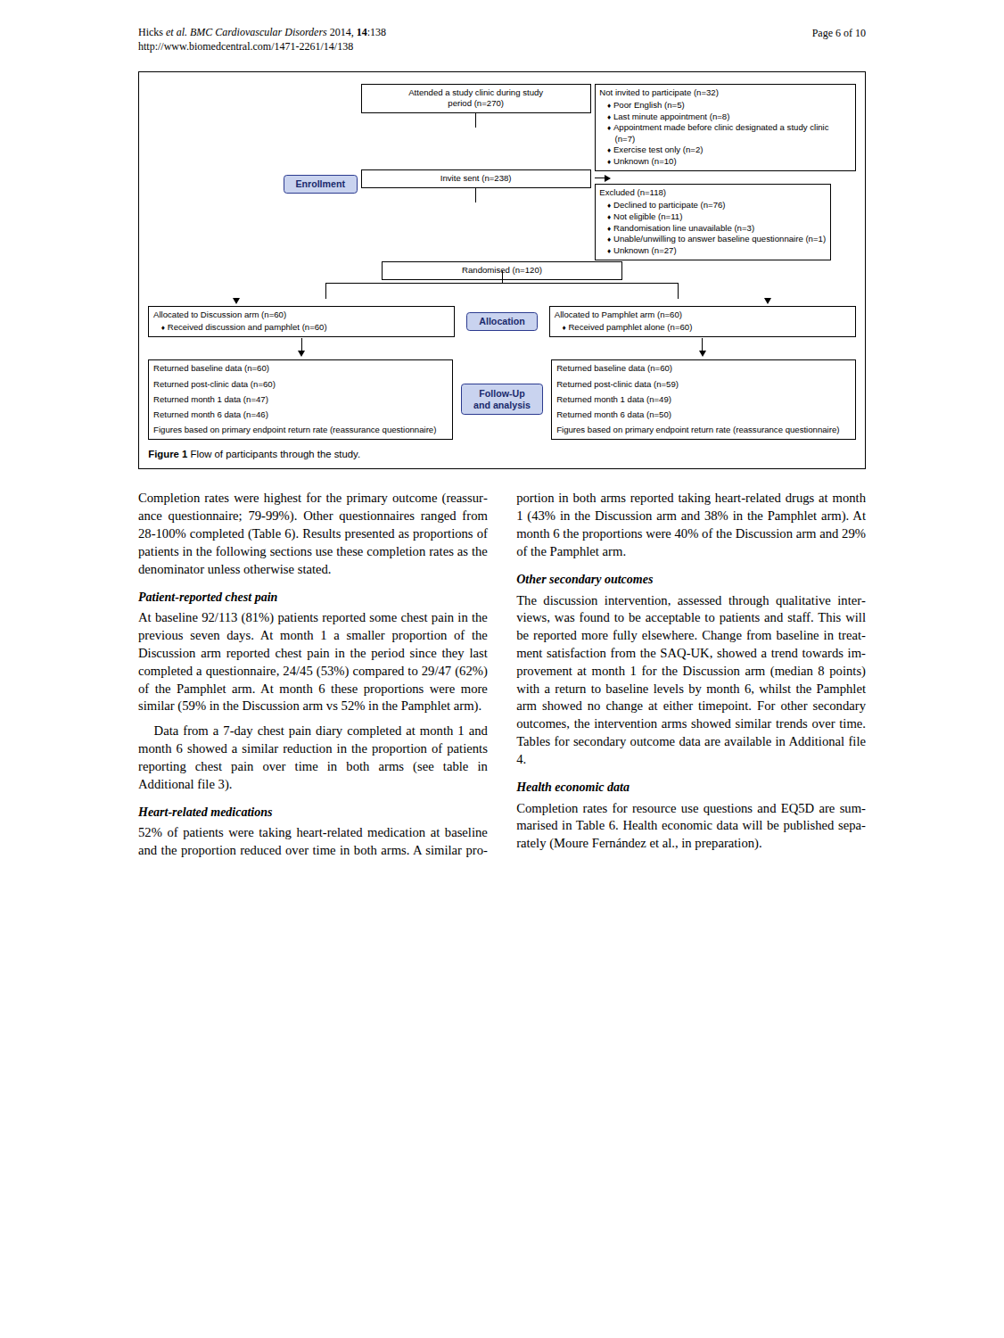Hicks et al. BMC Cardiovascular Disorders 2014, 14:138
http://www.biomedcentral.com/1471-2261/14/138
Page 6 of 10
Attended a study clinic during study
period (n=270)
Not invited to participate (n=32)
Poor English (n=5)
Last minute appointment (n=8)
Appointment made before clinic designated a study clinic (n=7)
Exercise test only (n=2)
Unknown (n=10)
Enrollment
Invite sent (n=238)
Excluded (n=118)
Declined to participate (n=76)
Not eligible (n=11)
Randomisation line unavailable (n=3)
Unable/unwilling to answer baseline questionnaire (n=1)
Unknown (n=27)
Randomised (n=120)
Allocated to Discussion arm (n=60)
Received discussion and pamphlet (n=60)
Allocation
Allocated to Pamphlet arm (n=60)
Received pamphlet alone (n=60)
Allocation
Returned baseline data (n=60)
Returned post-clinic data (n=60)
Returned month 1 data (n=47)
Returned month 6 data (n=46)
Figures based on primary endpoint return rate (reassurance questionnaire)
Follow-Up
and analysis
Returned baseline data (n=60)
Returned post-clinic data (n=59)
Returned month 1 data (n=49)
Returned month 6 data (n=50)
Figures based on primary endpoint return rate (reassurance questionnaire)
Figure 1 Flow of participants through the study.
Completion rates were highest for the primary outcome (reassurance questionnaire; 79-99%). Other questionnaires ranged from 28-100% completed (Table 6). Results presented as proportions of patients in the following sections use these completion rates as the denominator unless otherwise stated.
Patient-reported chest pain
At baseline 92/113 (81%) patients reported some chest pain in the previous seven days. At month 1 a smaller proportion of the Discussion arm reported chest pain in the period since they last completed a questionnaire, 24/45 (53%) compared to 29/47 (62%) of the Pamphlet arm. At month 6 these proportions were more similar (59% in the Discussion arm vs 52% in the Pamphlet arm).
Data from a 7-day chest pain diary completed at month 1 and month 6 showed a similar reduction in the proportion of patients reporting chest pain over time in both arms (see table in Additional file 3).
Heart-related medications
52% of patients were taking heart-related medication at baseline and the proportion reduced over time in both arms. A similar proportion in both arms reported taking heart-related drugs at month 1 (43% in the Discussion arm and 38% in the Pamphlet arm). At month 6 the proportions were 40% of the Discussion arm and 29% of the Pamphlet arm.
Other secondary outcomes
The discussion intervention, assessed through qualitative interviews, was found to be acceptable to patients and staff. This will be reported more fully elsewhere. Change from baseline in treatment satisfaction from the SAQ-UK, showed a trend towards improvement at month 1 for the Discussion arm (median 8 points) with a return to baseline levels by month 6, whilst the Pamphlet arm showed no change at either timepoint. For other secondary outcomes, the intervention arms showed similar trends over time. Tables for secondary outcome data are available in Additional file 4.
Health economic data
Completion rates for resource use questions and EQ5D are summarised in Table 6. Health economic data will be published separately (Moure Fernández et al., in preparation).